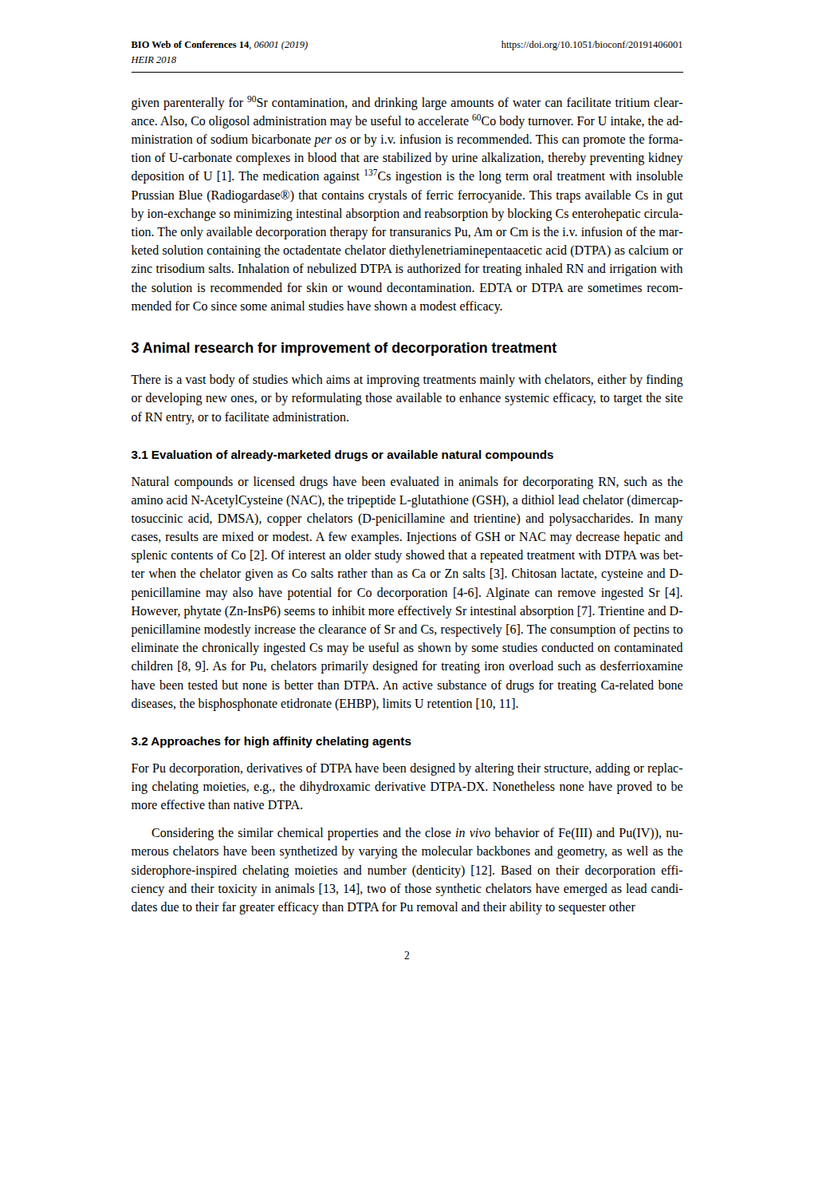BIO Web of Conferences 14, 06001 (2019)
HEIR 2018
https://doi.org/10.1051/bioconf/20191406001
given parenterally for 90Sr contamination, and drinking large amounts of water can facilitate tritium clearance. Also, Co oligosol administration may be useful to accelerate 60Co body turnover. For U intake, the administration of sodium bicarbonate per os or by i.v. infusion is recommended. This can promote the formation of U-carbonate complexes in blood that are stabilized by urine alkalization, thereby preventing kidney deposition of U [1]. The medication against 137Cs ingestion is the long term oral treatment with insoluble Prussian Blue (Radiogardase®) that contains crystals of ferric ferrocyanide. This traps available Cs in gut by ion-exchange so minimizing intestinal absorption and reabsorption by blocking Cs enterohepatic circulation. The only available decorporation therapy for transuranics Pu, Am or Cm is the i.v. infusion of the marketed solution containing the octadentate chelator diethylenetriaminepentaacetic acid (DTPA) as calcium or zinc trisodium salts. Inhalation of nebulized DTPA is authorized for treating inhaled RN and irrigation with the solution is recommended for skin or wound decontamination. EDTA or DTPA are sometimes recommended for Co since some animal studies have shown a modest efficacy.
3 Animal research for improvement of decorporation treatment
There is a vast body of studies which aims at improving treatments mainly with chelators, either by finding or developing new ones, or by reformulating those available to enhance systemic efficacy, to target the site of RN entry, or to facilitate administration.
3.1 Evaluation of already-marketed drugs or available natural compounds
Natural compounds or licensed drugs have been evaluated in animals for decorporating RN, such as the amino acid N-AcetylCysteine (NAC), the tripeptide L-glutathione (GSH), a dithiol lead chelator (dimercaptosuccinic acid, DMSA), copper chelators (D-penicillamine and trientine) and polysaccharides. In many cases, results are mixed or modest. A few examples. Injections of GSH or NAC may decrease hepatic and splenic contents of Co [2]. Of interest an older study showed that a repeated treatment with DTPA was better when the chelator given as Co salts rather than as Ca or Zn salts [3]. Chitosan lactate, cysteine and D-penicillamine may also have potential for Co decorporation [4-6]. Alginate can remove ingested Sr [4]. However, phytate (Zn-InsP6) seems to inhibit more effectively Sr intestinal absorption [7]. Trientine and D-penicillamine modestly increase the clearance of Sr and Cs, respectively [6]. The consumption of pectins to eliminate the chronically ingested Cs may be useful as shown by some studies conducted on contaminated children [8, 9]. As for Pu, chelators primarily designed for treating iron overload such as desferrioxamine have been tested but none is better than DTPA. An active substance of drugs for treating Ca-related bone diseases, the bisphosphonate etidronate (EHBP), limits U retention [10, 11].
3.2 Approaches for high affinity chelating agents
For Pu decorporation, derivatives of DTPA have been designed by altering their structure, adding or replacing chelating moieties, e.g., the dihydroxamic derivative DTPA-DX. Nonetheless none have proved to be more effective than native DTPA.
Considering the similar chemical properties and the close in vivo behavior of Fe(III) and Pu(IV)), numerous chelators have been synthetized by varying the molecular backbones and geometry, as well as the siderophore-inspired chelating moieties and number (denticity) [12]. Based on their decorporation efficiency and their toxicity in animals [13, 14], two of those synthetic chelators have emerged as lead candidates due to their far greater efficacy than DTPA for Pu removal and their ability to sequester other
2